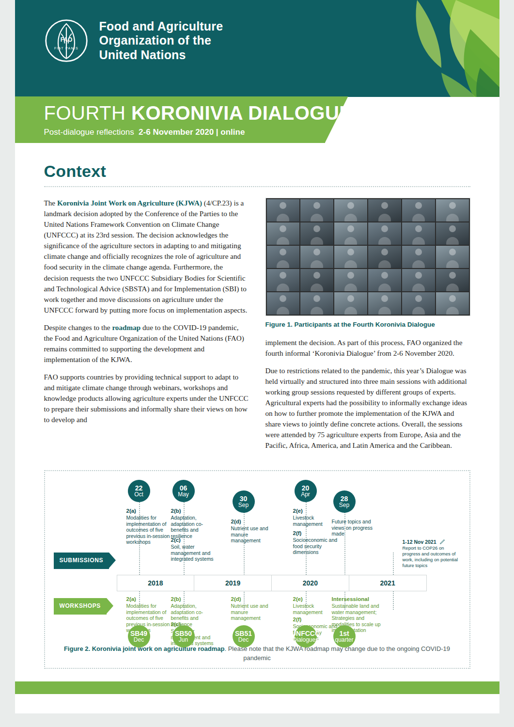FAO FIAT PANIS
Food and Agriculture
Organization of the
United Nations
FOURTH KORONIVIA DIALOGUE
Post-dialogue reflections 2-6 November 2020 | online
Context
The Koronivia Joint Work on Agriculture (KJWA) (4/CP.23) is a landmark decision adopted by the Conference of the Parties to the United Nations Framework Convention on Climate Change (UNFCCC) at its 23rd session. The decision acknowledges the significance of the agriculture sectors in adapting to and mitigating climate change and officially recognizes the role of agriculture and food security in the climate change agenda. Furthermore, the decision requests the two UNFCCC Subsidiary Bodies for Scientific and Technological Advice (SBSTA) and for Implementation (SBI) to work together and move discussions on agriculture under the UNFCCC forward by putting more focus on implementation aspects.
Despite changes to the roadmap due to the COVID-19 pandemic, the Food and Agriculture Organization of the United Nations (FAO) remains committed to supporting the development and implementation of the KJWA.
FAO supports countries by providing technical support to adapt to and mitigate climate change through webinars, workshops and knowledge products allowing agriculture experts under the UNFCCC to prepare their submissions and informally share their views on how to develop and
Figure 1. Participants at the Fourth Koronivia Dialogue
implement the decision. As part of this process, FAO organized the fourth informal ‘Koronivia Dialogue’ from 2-6 November 2020.
Due to restrictions related to the pandemic, this year’s Dialogue was held virtually and structured into three main sessions with additional working group sessions requested by different groups of experts. Agricultural experts had the possibility to informally exchange ideas on how to further promote the implementation of the KJWA and share views to jointly define concrete actions. Overall, the sessions were attended by 75 agriculture experts from Europe, Asia and the Pacific, Africa, America, and Latin America and the Caribbean.
22 Oct
06 May
30 Sep
20 Apr
28 Sep
2(a) Modalities for implementation of outcomes of five previous in-session workshops
2(b) Adaptation, adaptation co-benefits and resilience
2(c) Soil, water management and integrated systems
2(d) Nutrient use and manure management
2(e) Livestock management
2(f) Socioeconomic and food security dimensions
Future topics and views on progress made
SUBMISSIONS
2018
2019
2020
2021
WORKSHOPS
2(a) Modalities for implementation of outcomes of five previous in-session workshops
2(b) Adaptation, adaptation co-benefits and resilience
2(c) Soil, water management and integrated systems
2(d) Nutrient use and manure management
2(e) Livestock management
2(f) Socioeconomic and food security dimensions
Intersessional Sustainable land and water management; Strategies and modalities to scale up implementation
SB49 Dec
SB50 Jun
SB51 Dec
UNFCCCDialogues
1stquarter
1-12 Nov 2021 Report to COP26 on progress and outcomes of work, including on potential future topics
Figure 2. Koronivia joint work on agriculture roadmap. Please note that the KJWA roadmap may change due to the ongoing COVID-19 pandemic